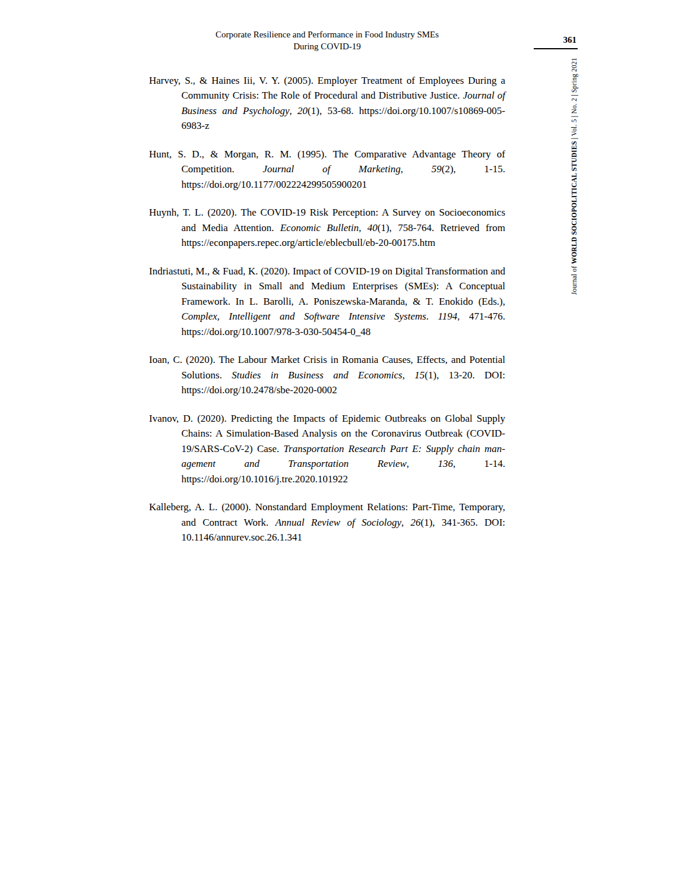Corporate Resilience and Performance in Food Industry SMEs During COVID-19
361
Journal of WORLD SOCIOPOLITICAL STUDIES | Vol. 5 | No. 2 | Spring 2021
Harvey, S., & Haines Iii, V. Y. (2005). Employer Treatment of Employees During a Community Crisis: The Role of Procedural and Distributive Justice. Journal of Business and Psychology, 20(1), 53-68. https://doi.org/10.1007/s10869-005-6983-z
Hunt, S. D., & Morgan, R. M. (1995). The Comparative Advantage Theory of Competition. Journal of Marketing, 59(2), 1-15. https://doi.org/10.1177/002224299505900201
Huynh, T. L. (2020). The COVID-19 Risk Perception: A Survey on Socioeconomics and Media Attention. Economic Bulletin, 40(1), 758-764. Retrieved from https://econpapers.repec.org/article/eblecbull/eb-20-00175.htm
Indriastuti, M., & Fuad, K. (2020). Impact of COVID-19 on Digital Transformation and Sustainability in Small and Medium Enterprises (SMEs): A Conceptual Framework. In L. Barolli, A. Poniszewska-Maranda, & T. Enokido (Eds.), Complex, Intelligent and Software Intensive Systems. 1194, 471-476. https://doi.org/10.1007/978-3-030-50454-0_48
Ioan, C. (2020). The Labour Market Crisis in Romania Causes, Effects, and Potential Solutions. Studies in Business and Economics, 15(1), 13-20. DOI: https://doi.org/10.2478/sbe-2020-0002
Ivanov, D. (2020). Predicting the Impacts of Epidemic Outbreaks on Global Supply Chains: A Simulation-Based Analysis on the Coronavirus Outbreak (COVID-19/SARS-CoV-2) Case. Transportation Research Part E: Supply chain management and Transportation Review, 136, 1-14. https://doi.org/10.1016/j.tre.2020.101922
Kalleberg, A. L. (2000). Nonstandard Employment Relations: Part-Time, Temporary, and Contract Work. Annual Review of Sociology, 26(1), 341-365. DOI: 10.1146/annurev.soc.26.1.341